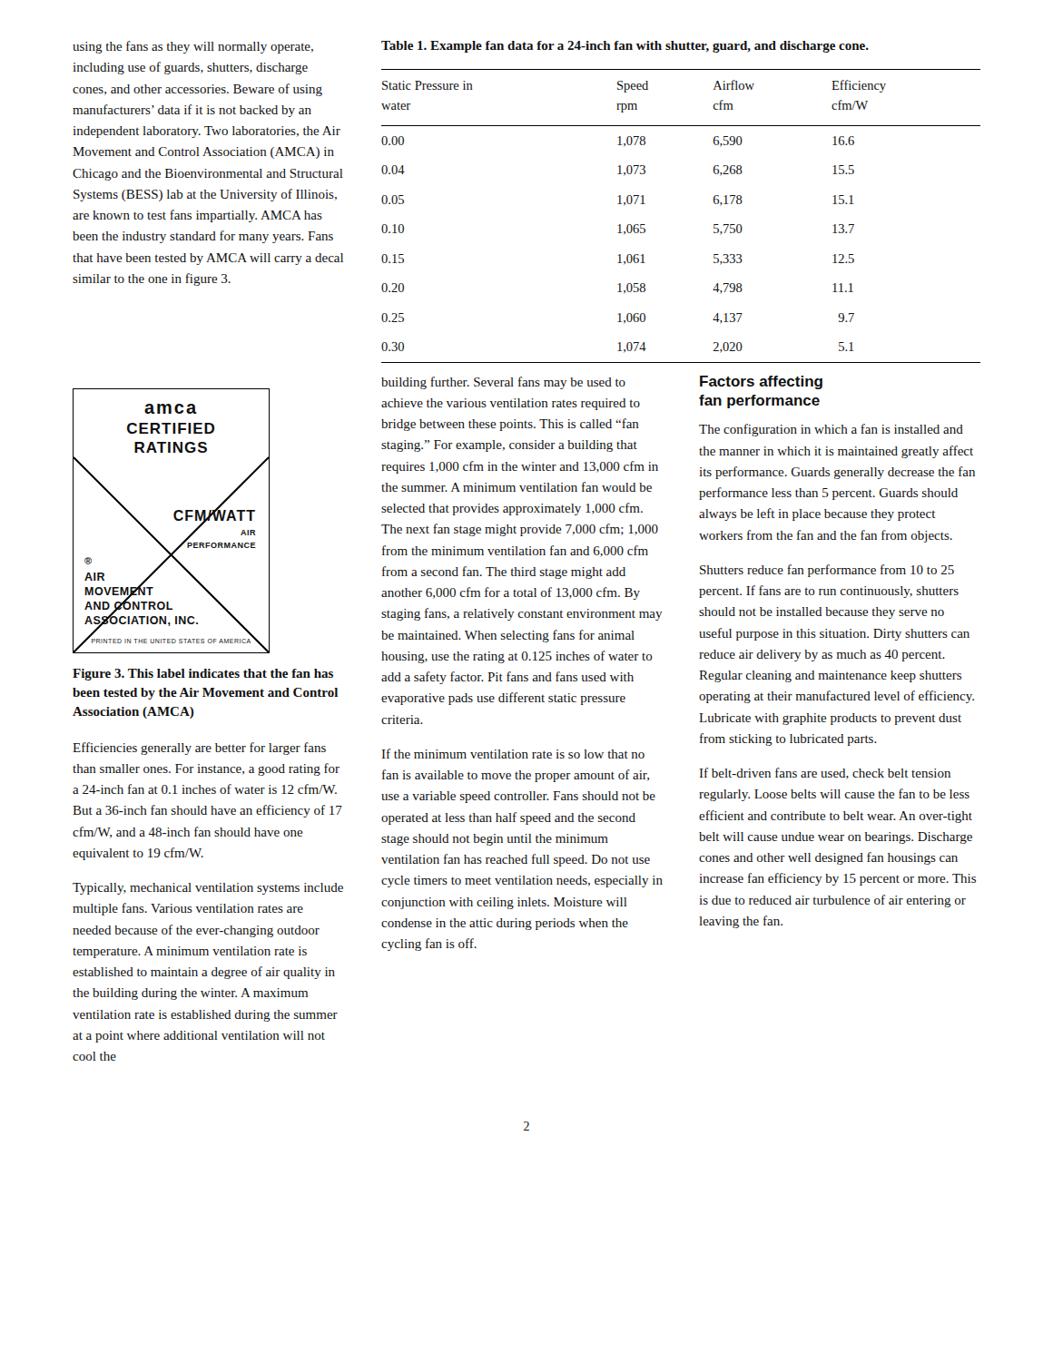using the fans as they will normally operate, including use of guards, shutters, discharge cones, and other accessories. Beware of using manufacturers’ data if it is not backed by an independent laboratory. Two laboratories, the Air Movement and Control Association (AMCA) in Chicago and the Bioenvironmental and Structural Systems (BESS) lab at the University of Illinois, are known to test fans impartially. AMCA has been the industry standard for many years. Fans that have been tested by AMCA will carry a decal similar to the one in figure 3.
Table 1. Example fan data for a 24-inch fan with shutter, guard, and discharge cone.
| Static Pressure in water | Speed rpm | Airflow cfm | Efficiency cfm/W |
| --- | --- | --- | --- |
| 0.00 | 1,078 | 6,590 | 16.6 |
| 0.04 | 1,073 | 6,268 | 15.5 |
| 0.05 | 1,071 | 6,178 | 15.1 |
| 0.10 | 1,065 | 5,750 | 13.7 |
| 0.15 | 1,061 | 5,333 | 12.5 |
| 0.20 | 1,058 | 4,798 | 11.1 |
| 0.25 | 1,060 | 4,137 | 9.7 |
| 0.30 | 1,074 | 2,020 | 5.1 |
amca
CERTIFIED
RATINGS
CFM/WATT AIR
PERFORMANCE
®
AIR
MOVEMENT
AND CONTROL
ASSOCIATION, INC.
PRINTED IN THE UNITED STATES OF AMERICA
Figure 3. This label indicates that the fan has been tested by the Air Movement and Control Association (AMCA)
Efficiencies generally are better for larger fans than smaller ones. For instance, a good rating for a 24-inch fan at 0.1 inches of water is 12 cfm/W. But a 36-inch fan should have an efficiency of 17 cfm/W, and a 48-inch fan should have one equivalent to 19 cfm/W.
Typically, mechanical ventilation systems include multiple fans. Various ventilation rates are needed because of the ever-changing outdoor temperature. A minimum ventilation rate is established to maintain a degree of air quality in the building during the winter. A maximum ventilation rate is established during the summer at a point where additional ventilation will not cool the
building further. Several fans may be used to achieve the various ventilation rates required to bridge between these points. This is called “fan staging.” For example, consider a building that requires 1,000 cfm in the winter and 13,000 cfm in the summer. A minimum ventilation fan would be selected that provides approximately 1,000 cfm. The next fan stage might provide 7,000 cfm; 1,000 from the minimum ventilation fan and 6,000 cfm from a second fan. The third stage might add another 6,000 cfm for a total of 13,000 cfm. By staging fans, a relatively constant environment may be maintained. When selecting fans for animal housing, use the rating at 0.125 inches of water to add a safety factor. Pit fans and fans used with evaporative pads use different static pressure criteria.
If the minimum ventilation rate is so low that no fan is available to move the proper amount of air, use a variable speed controller. Fans should not be operated at less than half speed and the second stage should not begin until the minimum ventilation fan has reached full speed. Do not use cycle timers to meet ventilation needs, especially in conjunction with ceiling inlets. Moisture will condense in the attic during periods when the cycling fan is off.
Factors affecting
fan performance
The configuration in which a fan is installed and the manner in which it is maintained greatly affect its performance. Guards generally decrease the fan performance less than 5 percent. Guards should always be left in place because they protect workers from the fan and the fan from objects.
Shutters reduce fan performance from 10 to 25 percent. If fans are to run continuously, shutters should not be installed because they serve no useful purpose in this situation. Dirty shutters can reduce air delivery by as much as 40 percent. Regular cleaning and maintenance keep shutters operating at their manufactured level of efficiency. Lubricate with graphite products to prevent dust from sticking to lubricated parts.
If belt-driven fans are used, check belt tension regularly. Loose belts will cause the fan to be less efficient and contribute to belt wear. An over-tight belt will cause undue wear on bearings. Discharge cones and other well designed fan housings can increase fan efficiency by 15 percent or more. This is due to reduced air turbulence of air entering or leaving the fan.
2